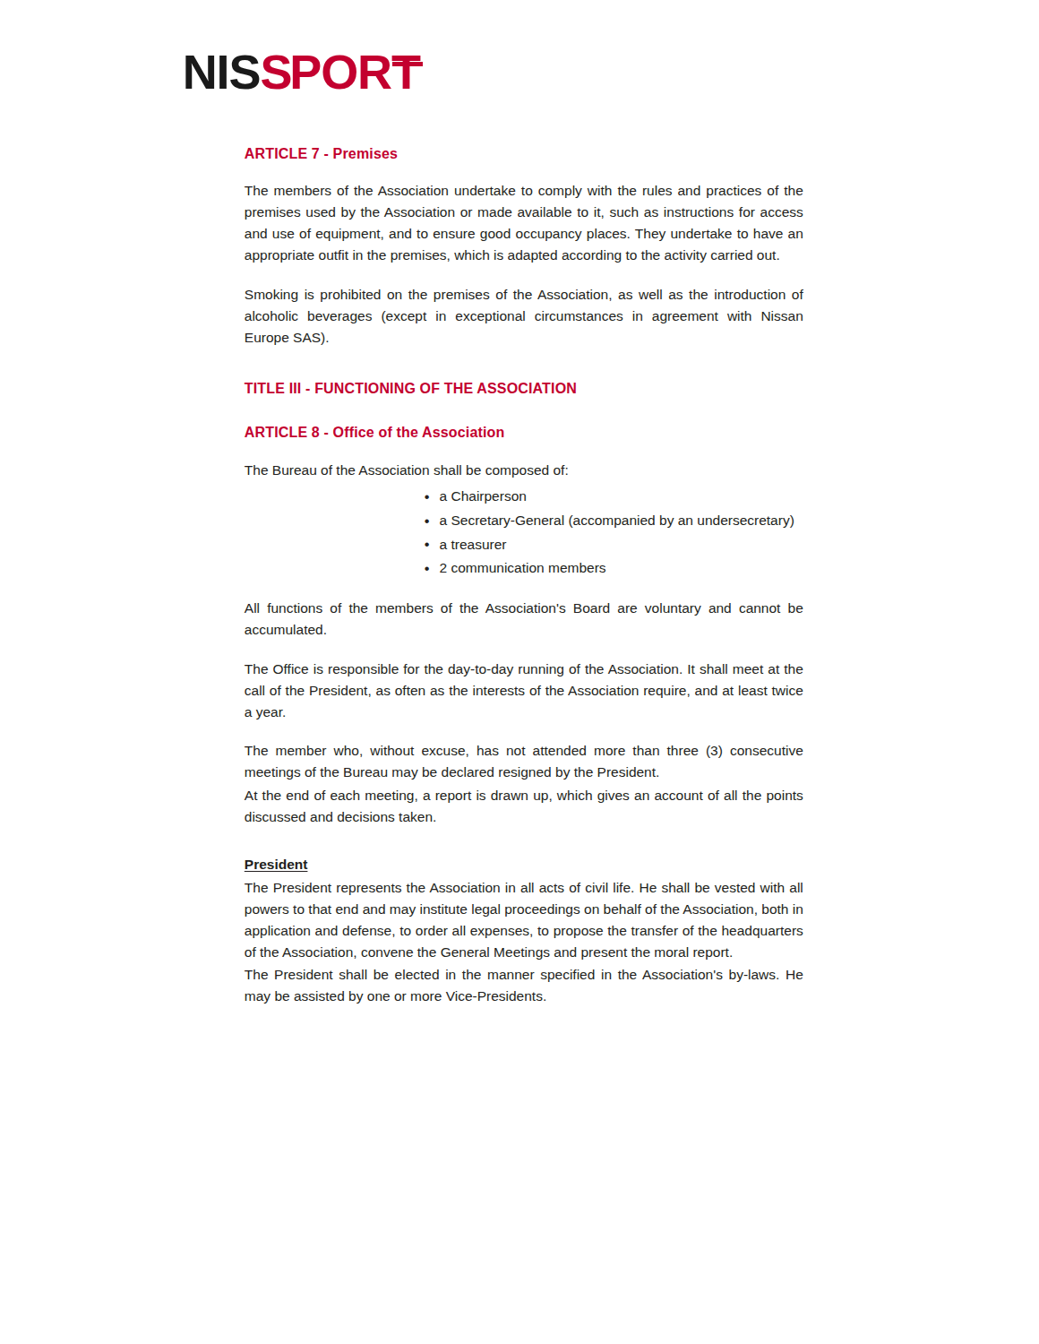NIS SPORT
ARTICLE 7 - Premises
The members of the Association undertake to comply with the rules and practices of the premises used by the Association or made available to it, such as instructions for access and use of equipment, and to ensure good occupancy places. They undertake to have an appropriate outfit in the premises, which is adapted according to the activity carried out.
Smoking is prohibited on the premises of the Association, as well as the introduction of alcoholic beverages (except in exceptional circumstances in agreement with Nissan Europe SAS).
TITLE III - FUNCTIONING OF THE ASSOCIATION
ARTICLE 8 - Office of the Association
The Bureau of the Association shall be composed of:
a Chairperson
a Secretary-General (accompanied by an undersecretary)
a treasurer
2 communication members
All functions of the members of the Association's Board are voluntary and cannot be accumulated.
The Office is responsible for the day-to-day running of the Association. It shall meet at the call of the President, as often as the interests of the Association require, and at least twice a year.
The member who, without excuse, has not attended more than three (3) consecutive meetings of the Bureau may be declared resigned by the President.
At the end of each meeting, a report is drawn up, which gives an account of all the points discussed and decisions taken.
President
The President represents the Association in all acts of civil life. He shall be vested with all powers to that end and may institute legal proceedings on behalf of the Association, both in application and defense, to order all expenses, to propose the transfer of the headquarters of the Association, convene the General Meetings and present the moral report.
The President shall be elected in the manner specified in the Association's by-laws. He may be assisted by one or more Vice-Presidents.